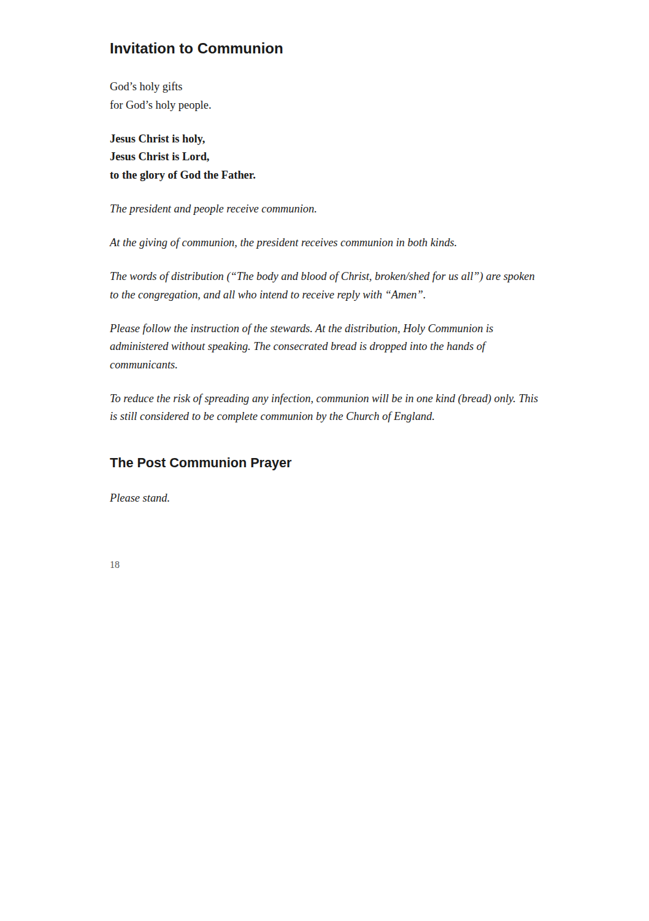Invitation to Communion
God’s holy gifts
for God’s holy people.
Jesus Christ is holy,
Jesus Christ is Lord,
to the glory of God the Father.
The president and people receive communion.
At the giving of communion, the president receives communion in both kinds.
The words of distribution (“The body and blood of Christ, broken/shed for us all”) are spoken to the congregation, and all who intend to receive reply with “Amen”.
Please follow the instruction of the stewards. At the distribution, Holy Communion is administered without speaking. The consecrated bread is dropped into the hands of communicants.
To reduce the risk of spreading any infection, communion will be in one kind (bread) only. This is still considered to be complete communion by the Church of England.
The Post Communion Prayer
Please stand.
18